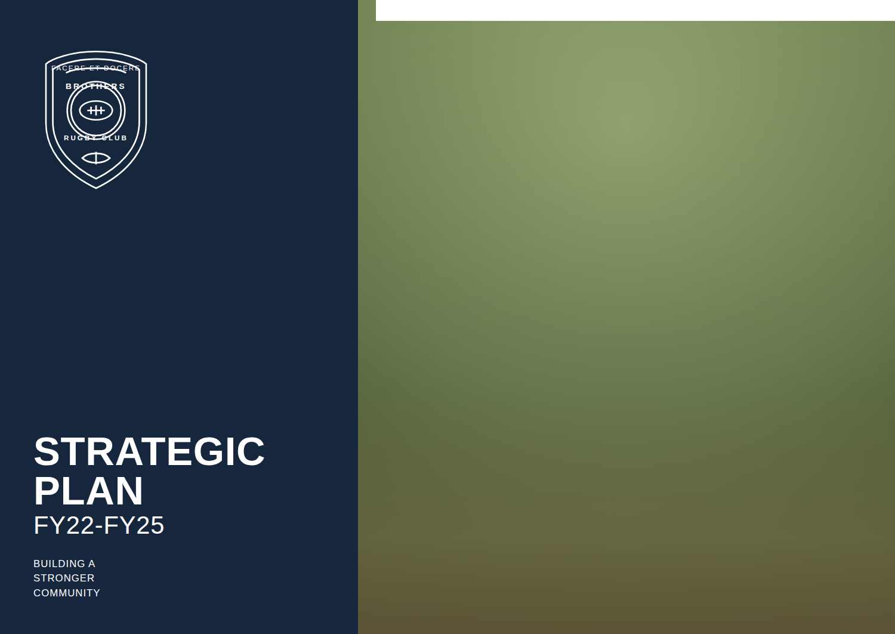Brothers Rugby Club crest with motto Facere et Docere FACERE ET DOCERE BROTHERS RUGBY CLUB
Strategic
PlanFY22-FY25
Building a stronger
community